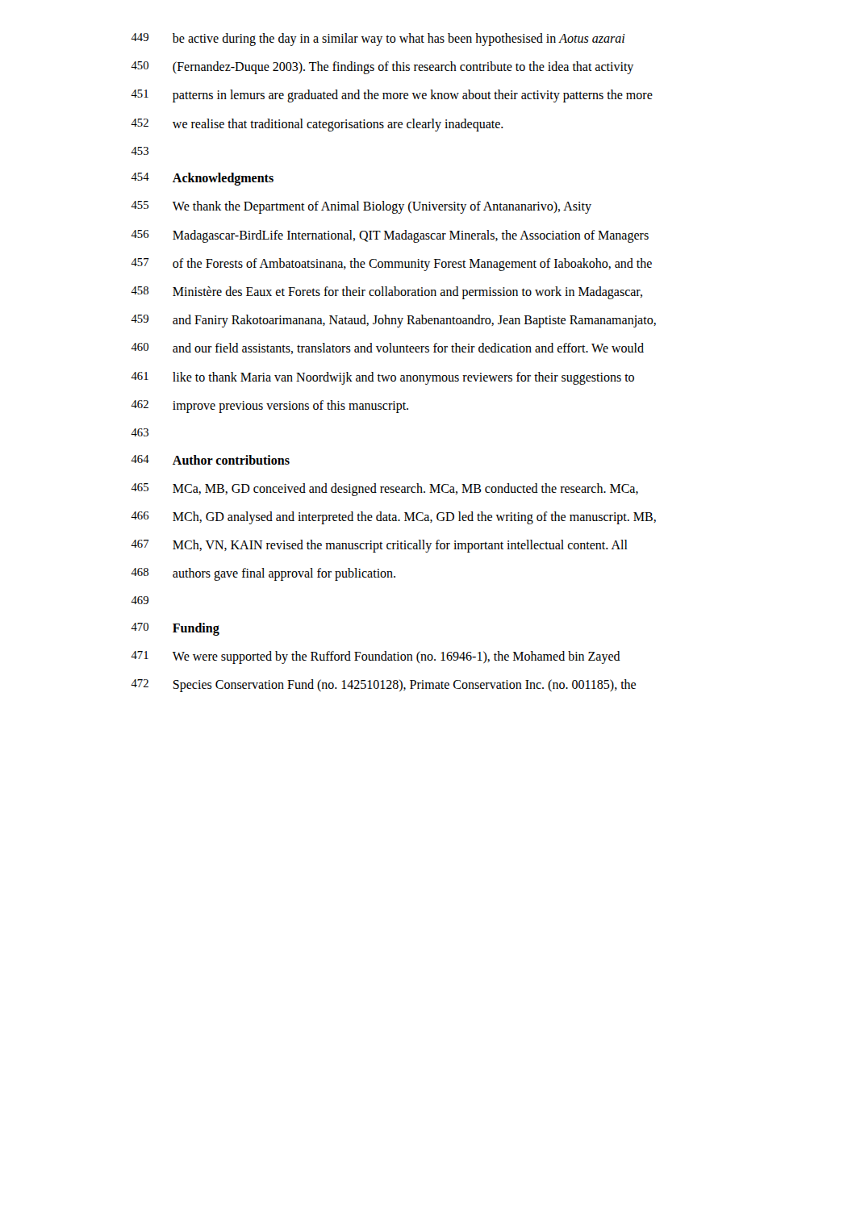449 be active during the day in a similar way to what has been hypothesised in Aotus azarai
450 (Fernandez-Duque 2003). The findings of this research contribute to the idea that activity
451 patterns in lemurs are graduated and the more we know about their activity patterns the more
452 we realise that traditional categorisations are clearly inadequate.
453
454
Acknowledgments
455 We thank the Department of Animal Biology (University of Antananarivo), Asity
456 Madagascar-BirdLife International, QIT Madagascar Minerals, the Association of Managers
457 of the Forests of Ambatoatsinana, the Community Forest Management of Iaboakoho, and the
458 Ministère des Eaux et Forets for their collaboration and permission to work in Madagascar,
459 and Faniry Rakotoarimanana, Nataud, Johny Rabenantoandro, Jean Baptiste Ramanamanjato,
460 and our field assistants, translators and volunteers for their dedication and effort. We would
461 like to thank Maria van Noordwijk and two anonymous reviewers for their suggestions to
462 improve previous versions of this manuscript.
463
464
Author contributions
465 MCa, MB, GD conceived and designed research. MCa, MB conducted the research. MCa,
466 MCh, GD analysed and interpreted the data. MCa, GD led the writing of the manuscript. MB,
467 MCh, VN, KAIN revised the manuscript critically for important intellectual content. All
468 authors gave final approval for publication.
469
470
Funding
471 We were supported by the Rufford Foundation (no. 16946-1), the Mohamed bin Zayed
472 Species Conservation Fund (no. 142510128), Primate Conservation Inc. (no. 001185), the